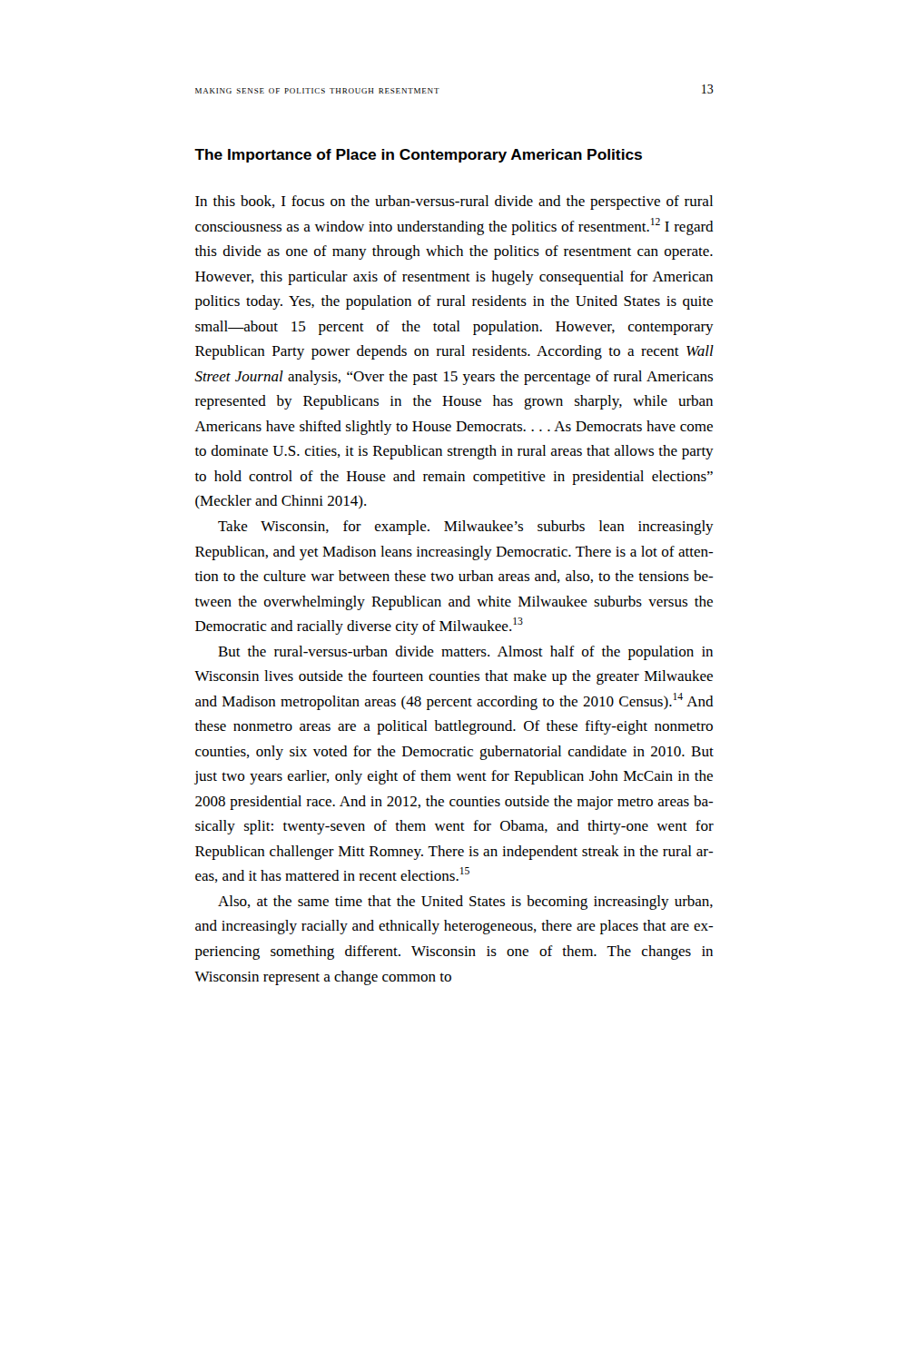Making Sense of Politics through Resentment 13
The Importance of Place in Contemporary American Politics
In this book, I focus on the urban-versus-rural divide and the perspective of rural consciousness as a window into understanding the politics of resentment.12 I regard this divide as one of many through which the politics of resentment can operate. However, this particular axis of resentment is hugely consequential for American politics today. Yes, the population of rural residents in the United States is quite small—about 15 percent of the total population. However, contemporary Republican Party power depends on rural residents. According to a recent Wall Street Journal analysis, “Over the past 15 years the percentage of rural Americans represented by Republicans in the House has grown sharply, while urban Americans have shifted slightly to House Democrats. . . . As Democrats have come to dominate U.S. cities, it is Republican strength in rural areas that allows the party to hold control of the House and remain competitive in presidential elections” (Meckler and Chinni 2014).
Take Wisconsin, for example. Milwaukee’s suburbs lean increasingly Republican, and yet Madison leans increasingly Democratic. There is a lot of attention to the culture war between these two urban areas and, also, to the tensions between the overwhelmingly Republican and white Milwaukee suburbs versus the Democratic and racially diverse city of Milwaukee.13
But the rural-versus-urban divide matters. Almost half of the population in Wisconsin lives outside the fourteen counties that make up the greater Milwaukee and Madison metropolitan areas (48 percent according to the 2010 Census).14 And these nonmetro areas are a political battleground. Of these fifty-eight nonmetro counties, only six voted for the Democratic gubernatorial candidate in 2010. But just two years earlier, only eight of them went for Republican John McCain in the 2008 presidential race. And in 2012, the counties outside the major metro areas basically split: twenty-seven of them went for Obama, and thirty-one went for Republican challenger Mitt Romney. There is an independent streak in the rural areas, and it has mattered in recent elections.15
Also, at the same time that the United States is becoming increasingly urban, and increasingly racially and ethnically heterogeneous, there are places that are experiencing something different. Wisconsin is one of them. The changes in Wisconsin represent a change common to